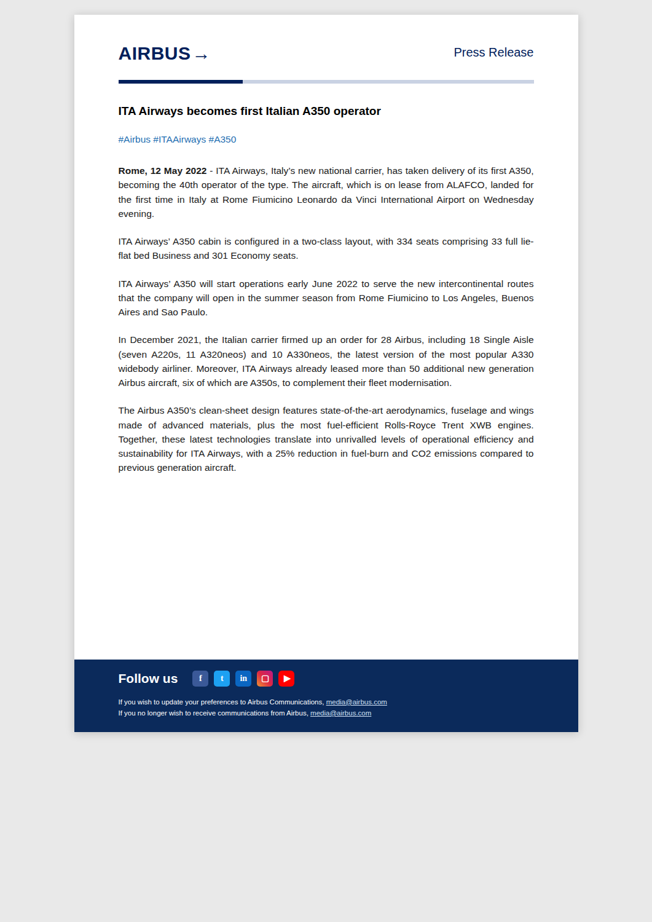AIRBUS→
Press Release
ITA Airways becomes first Italian A350 operator
#Airbus #ITAAirways #A350
Rome, 12 May 2022 - ITA Airways, Italy’s new national carrier, has taken delivery of its first A350, becoming the 40th operator of the type. The aircraft, which is on lease from ALAFCO, landed for the first time in Italy at Rome Fiumicino Leonardo da Vinci International Airport on Wednesday evening.
ITA Airways’ A350 cabin is configured in a two-class layout, with 334 seats comprising 33 full lie-flat bed Business and 301 Economy seats.
ITA Airways’ A350 will start operations early June 2022 to serve the new intercontinental routes that the company will open in the summer season from Rome Fiumicino to Los Angeles, Buenos Aires and Sao Paulo.
In December 2021, the Italian carrier firmed up an order for 28 Airbus, including 18 Single Aisle (seven A220s, 11 A320neos) and 10 A330neos, the latest version of the most popular A330 widebody airliner. Moreover, ITA Airways already leased more than 50 additional new generation Airbus aircraft, six of which are A350s, to complement their fleet modernisation.
The Airbus A350’s clean-sheet design features state-of-the-art aerodynamics, fuselage and wings made of advanced materials, plus the most fuel-efficient Rolls-Royce Trent XWB engines. Together, these latest technologies translate into unrivalled levels of operational efficiency and sustainability for ITA Airways, with a 25% reduction in fuel-burn and CO2 emissions compared to previous generation aircraft.
Follow us
f t in ▢ ▶
If you wish to update your preferences to Airbus Communications, media@airbus.com
If you no longer wish to receive communications from Airbus, media@airbus.com